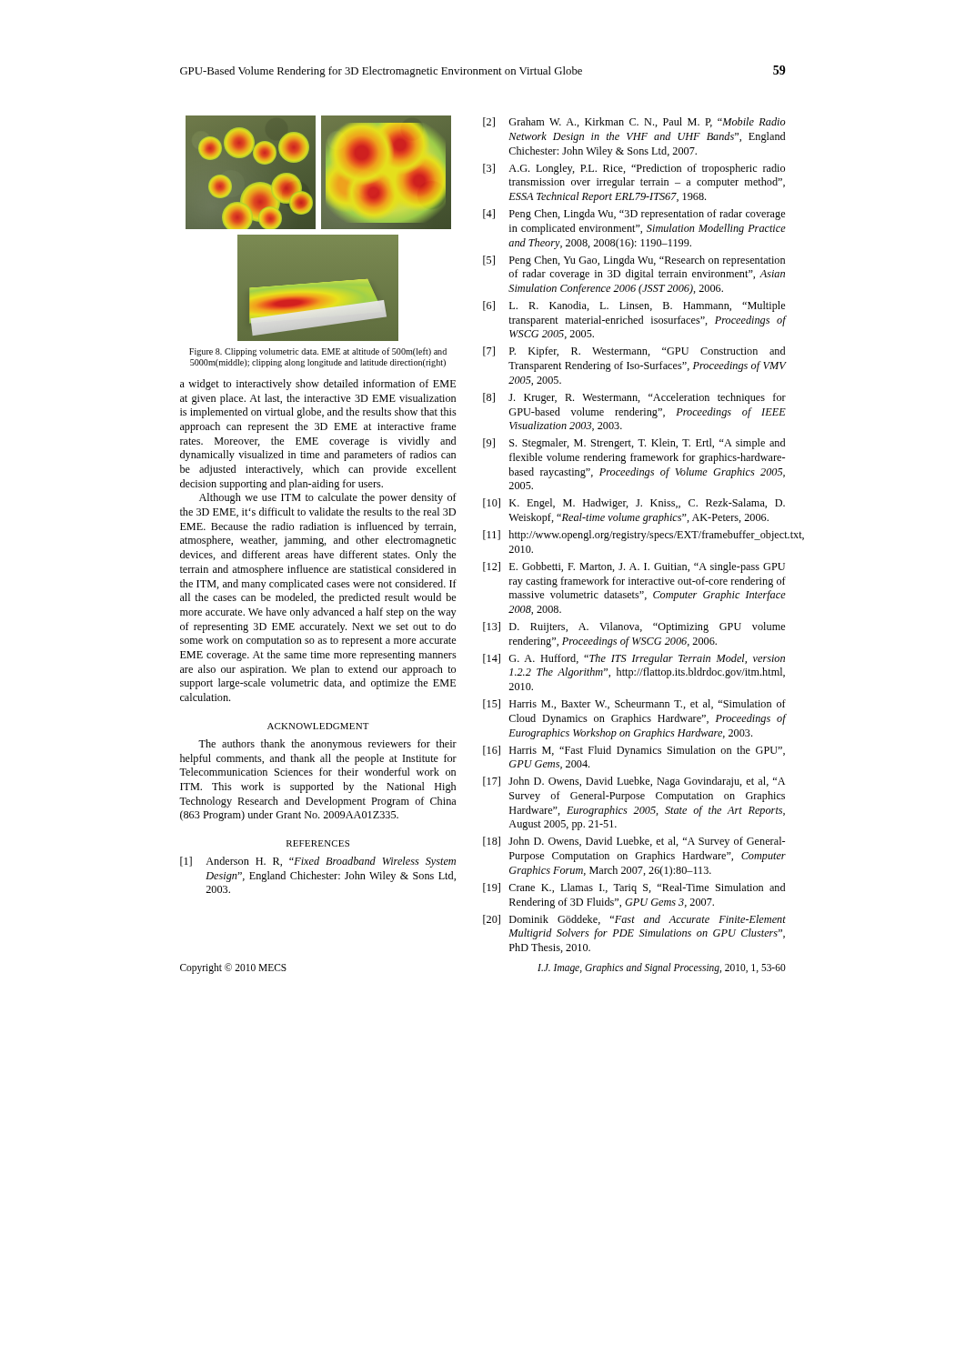GPU-Based Volume Rendering for 3D Electromagnetic Environment on Virtual Globe
59
Figure 8. Clipping volumetric data. EME at altitude of 500m(left) and 5000m(middle); clipping along longitude and latitude direction(right)
a widget to interactively show detailed information of EME at given place. At last, the interactive 3D EME visualization is implemented on virtual globe, and the results show that this approach can represent the 3D EME at interactive frame rates. Moreover, the EME coverage is vividly and dynamically visualized in time and parameters of radios can be adjusted interactively, which can provide excellent decision supporting and plan-aiding for users.
Although we use ITM to calculate the power density of the 3D EME, it‘s difficult to validate the results to the real 3D EME. Because the radio radiation is influenced by terrain, atmosphere, weather, jamming, and other electromagnetic devices, and different areas have different states. Only the terrain and atmosphere influence are statistical considered in the ITM, and many complicated cases were not considered. If all the cases can be modeled, the predicted result would be more accurate. We have only advanced a half step on the way of representing 3D EME accurately. Next we set out to do some work on computation so as to represent a more accurate EME coverage. At the same time more representing manners are also our aspiration. We plan to extend our approach to support large-scale volumetric data, and optimize the EME calculation.
Acknowledgment
The authors thank the anonymous reviewers for their helpful comments, and thank all the people at Institute for Telecommunication Sciences for their wonderful work on ITM. This work is supported by the National High Technology Research and Development Program of China (863 Program) under Grant No. 2009AA01Z335.
References
Anderson H. R, “Fixed Broadband Wireless System Design”, England Chichester: John Wiley & Sons Ltd, 2003.
Graham W. A., Kirkman C. N., Paul M. P, “Mobile Radio Network Design in the VHF and UHF Bands”, England Chichester: John Wiley & Sons Ltd, 2007.
A.G. Longley, P.L. Rice, “Prediction of tropospheric radio transmission over irregular terrain – a computer method”, ESSA Technical Report ERL79-ITS67, 1968.
Peng Chen, Lingda Wu, “3D representation of radar coverage in complicated environment”, Simulation Modelling Practice and Theory, 2008, 2008(16): 1190–1199.
Peng Chen, Yu Gao, Lingda Wu, “Research on representation of radar coverage in 3D digital terrain environment”, Asian Simulation Conference 2006 (JSST 2006), 2006.
L. R. Kanodia, L. Linsen, B. Hammann, “Multiple transparent material-enriched isosurfaces”, Proceedings of WSCG 2005, 2005.
P. Kipfer, R. Westermann, “GPU Construction and Transparent Rendering of Iso-Surfaces”, Proceedings of VMV 2005, 2005.
J. Kruger, R. Westermann, “Acceleration techniques for GPU-based volume rendering”, Proceedings of IEEE Visualization 2003, 2003.
S. Stegmaler, M. Strengert, T. Klein, T. Ertl, “A simple and flexible volume rendering framework for graphics-hardware-based raycasting”, Proceedings of Volume Graphics 2005, 2005.
K. Engel, M. Hadwiger, J. Kniss,, C. Rezk-Salama, D. Weiskopf, “Real-time volume graphics”, AK-Peters, 2006.
http://www.opengl.org/registry/specs/EXT/framebuffer_object.txt, 2010.
E. Gobbetti, F. Marton, J. A. I. Guitian, “A single-pass GPU ray casting framework for interactive out-of-core rendering of massive volumetric datasets”, Computer Graphic Interface 2008, 2008.
D. Ruijters, A. Vilanova, “Optimizing GPU volume rendering”, Proceedings of WSCG 2006, 2006.
G. A. Hufford, “The ITS Irregular Terrain Model, version 1.2.2 The Algorithm”, http://flattop.its.bldrdoc.gov/itm.html, 2010.
Harris M., Baxter W., Scheurmann T., et al, “Simulation of Cloud Dynamics on Graphics Hardware”, Proceedings of Eurographics Workshop on Graphics Hardware, 2003.
Harris M, “Fast Fluid Dynamics Simulation on the GPU”, GPU Gems, 2004.
John D. Owens, David Luebke, Naga Govindaraju, et al, “A Survey of General-Purpose Computation on Graphics Hardware”, Eurographics 2005, State of the Art Reports, August 2005, pp. 21-51.
John D. Owens, David Luebke, et al, “A Survey of General-Purpose Computation on Graphics Hardware”, Computer Graphics Forum, March 2007, 26(1):80–113.
Crane K., Llamas I., Tariq S, “Real-Time Simulation and Rendering of 3D Fluids”, GPU Gems 3, 2007.
Dominik Göddeke, “Fast and Accurate Finite-Element Multigrid Solvers for PDE Simulations on GPU Clusters”, PhD Thesis, 2010.
Copyright © 2010 MECS
I.J. Image, Graphics and Signal Processing, 2010, 1, 53-60